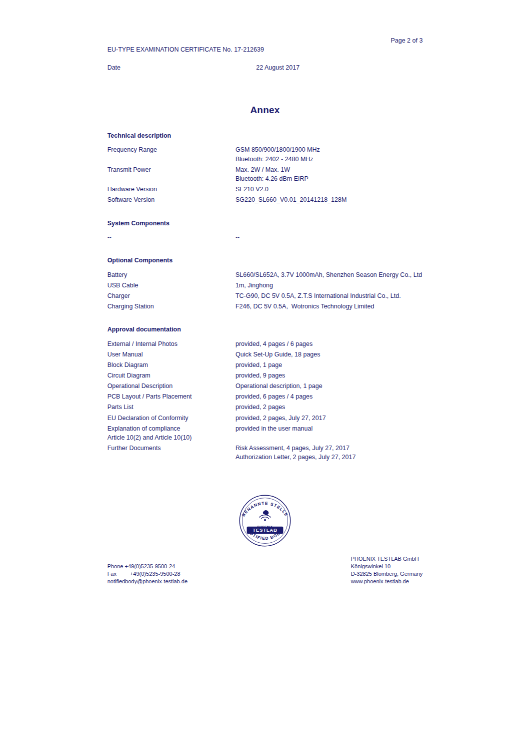EU-TYPE EXAMINATION CERTIFICATE No. 17-212639
Date 22 August 2017
Page 2 of 3
Annex
Technical description
| Frequency Range | GSM 850/900/1800/1900 MHz Bluetooth: 2402 - 2480 MHz |
| Transmit Power | Max. 2W / Max. 1W Bluetooth: 4.26 dBm EIRP |
| Hardware Version | SF210 V2.0 |
| Software Version | SG220_SL660_V0.01_20141218_128M |
System Components
| -- | -- |
Optional Components
| Battery | SL660/SL652A, 3.7V 1000mAh, Shenzhen Season Energy Co., Ltd |
| USB Cable | 1m, Jinghong |
| Charger | TC-G90, DC 5V 0.5A, Z.T.S International Industrial Co., Ltd. |
| Charging Station | F246, DC 5V 0.5A, Wotronics Technology Limited |
Approval documentation
| External / Internal Photos | provided, 4 pages / 6 pages |
| User Manual | Quick Set-Up Guide, 18 pages |
| Block Diagram | provided, 1 page |
| Circuit Diagram | provided, 9 pages |
| Operational Description | Operational description, 1 page |
| PCB Layout / Parts Placement | provided, 6 pages / 4 pages |
| Parts List | provided, 2 pages |
| EU Declaration of Conformity | provided, 2 pages, July 27, 2017 |
| Explanation of compliance Article 10(2) and Article 10(10) | provided in the user manual |
| Further Documents | Risk Assessment, 4 pages, July 27, 2017 Authorization Letter, 2 pages, July 27, 2017 |
BENANNTE STELLE NOTIFIED BODY PHOENIX TESTLAB
Phone +49(0)5235-9500-24 Fax +49(0)5235-9500-28 notifiedbody@phoenix-testlab.de
PHOENIX TESTLAB GmbH Königswinkel 10 D-32825 Blomberg, Germany www.phoenix-testlab.de